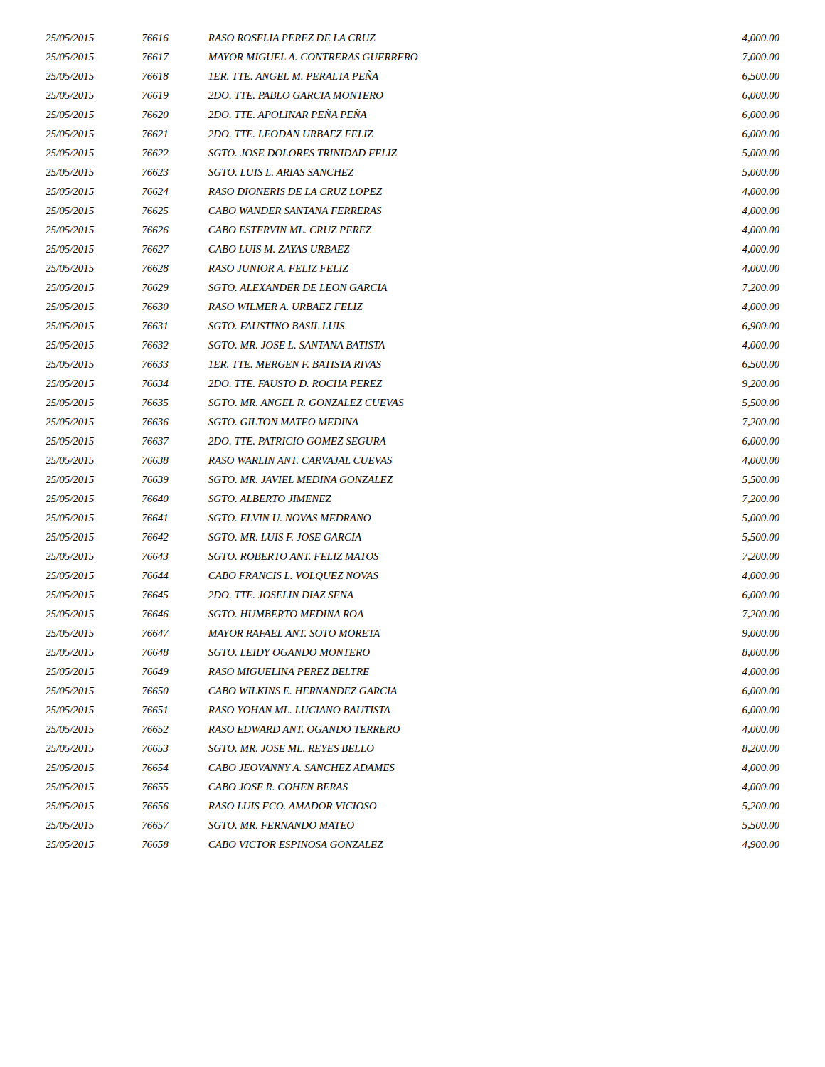| 25/05/2015 | 76616 | RASO ROSELIA PEREZ DE LA CRUZ | 4,000.00 |
| 25/05/2015 | 76617 | MAYOR MIGUEL A. CONTRERAS GUERRERO | 7,000.00 |
| 25/05/2015 | 76618 | 1ER. TTE. ANGEL M. PERALTA PEÑA | 6,500.00 |
| 25/05/2015 | 76619 | 2DO. TTE. PABLO GARCIA MONTERO | 6,000.00 |
| 25/05/2015 | 76620 | 2DO. TTE. APOLINAR PEÑA PEÑA | 6,000.00 |
| 25/05/2015 | 76621 | 2DO. TTE. LEODAN URBAEZ FELIZ | 6,000.00 |
| 25/05/2015 | 76622 | SGTO. JOSE DOLORES TRINIDAD FELIZ | 5,000.00 |
| 25/05/2015 | 76623 | SGTO. LUIS L. ARIAS SANCHEZ | 5,000.00 |
| 25/05/2015 | 76624 | RASO DIONERIS DE LA CRUZ LOPEZ | 4,000.00 |
| 25/05/2015 | 76625 | CABO WANDER SANTANA FERRERAS | 4,000.00 |
| 25/05/2015 | 76626 | CABO ESTERVIN ML. CRUZ PEREZ | 4,000.00 |
| 25/05/2015 | 76627 | CABO LUIS M. ZAYAS URBAEZ | 4,000.00 |
| 25/05/2015 | 76628 | RASO JUNIOR A. FELIZ FELIZ | 4,000.00 |
| 25/05/2015 | 76629 | SGTO. ALEXANDER DE LEON GARCIA | 7,200.00 |
| 25/05/2015 | 76630 | RASO WILMER A. URBAEZ FELIZ | 4,000.00 |
| 25/05/2015 | 76631 | SGTO. FAUSTINO BASIL LUIS | 6,900.00 |
| 25/05/2015 | 76632 | SGTO. MR. JOSE L. SANTANA BATISTA | 4,000.00 |
| 25/05/2015 | 76633 | 1ER. TTE. MERGEN F. BATISTA RIVAS | 6,500.00 |
| 25/05/2015 | 76634 | 2DO. TTE. FAUSTO D. ROCHA PEREZ | 9,200.00 |
| 25/05/2015 | 76635 | SGTO. MR. ANGEL R. GONZALEZ CUEVAS | 5,500.00 |
| 25/05/2015 | 76636 | SGTO. GILTON MATEO MEDINA | 7,200.00 |
| 25/05/2015 | 76637 | 2DO. TTE. PATRICIO GOMEZ SEGURA | 6,000.00 |
| 25/05/2015 | 76638 | RASO WARLIN ANT. CARVAJAL CUEVAS | 4,000.00 |
| 25/05/2015 | 76639 | SGTO. MR. JAVIEL MEDINA GONZALEZ | 5,500.00 |
| 25/05/2015 | 76640 | SGTO. ALBERTO JIMENEZ | 7,200.00 |
| 25/05/2015 | 76641 | SGTO. ELVIN U. NOVAS MEDRANO | 5,000.00 |
| 25/05/2015 | 76642 | SGTO. MR. LUIS F. JOSE GARCIA | 5,500.00 |
| 25/05/2015 | 76643 | SGTO. ROBERTO ANT. FELIZ MATOS | 7,200.00 |
| 25/05/2015 | 76644 | CABO FRANCIS L. VOLQUEZ NOVAS | 4,000.00 |
| 25/05/2015 | 76645 | 2DO. TTE. JOSELIN DIAZ SENA | 6,000.00 |
| 25/05/2015 | 76646 | SGTO. HUMBERTO MEDINA ROA | 7,200.00 |
| 25/05/2015 | 76647 | MAYOR RAFAEL ANT. SOTO MORETA | 9,000.00 |
| 25/05/2015 | 76648 | SGTO. LEIDY OGANDO MONTERO | 8,000.00 |
| 25/05/2015 | 76649 | RASO MIGUELINA PEREZ BELTRE | 4,000.00 |
| 25/05/2015 | 76650 | CABO WILKINS E. HERNANDEZ GARCIA | 6,000.00 |
| 25/05/2015 | 76651 | RASO YOHAN ML. LUCIANO BAUTISTA | 6,000.00 |
| 25/05/2015 | 76652 | RASO EDWARD ANT. OGANDO TERRERO | 4,000.00 |
| 25/05/2015 | 76653 | SGTO. MR. JOSE ML. REYES BELLO | 8,200.00 |
| 25/05/2015 | 76654 | CABO JEOVANNY A. SANCHEZ ADAMES | 4,000.00 |
| 25/05/2015 | 76655 | CABO JOSE R. COHEN BERAS | 4,000.00 |
| 25/05/2015 | 76656 | RASO LUIS FCO. AMADOR VICIOSO | 5,200.00 |
| 25/05/2015 | 76657 | SGTO. MR. FERNANDO MATEO | 5,500.00 |
| 25/05/2015 | 76658 | CABO VICTOR ESPINOSA GONZALEZ | 4,900.00 |